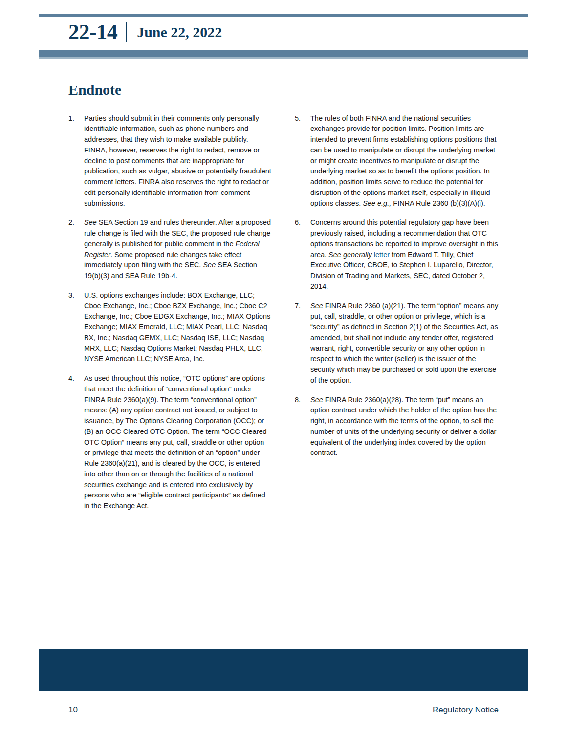22-14
June 22, 2022
Endnote
1. Parties should submit in their comments only personally identifiable information, such as phone numbers and addresses, that they wish to make available publicly. FINRA, however, reserves the right to redact, remove or decline to post comments that are inappropriate for publication, such as vulgar, abusive or potentially fraudulent comment letters. FINRA also reserves the right to redact or edit personally identifiable information from comment submissions.
2. See SEA Section 19 and rules thereunder. After a proposed rule change is filed with the SEC, the proposed rule change generally is published for public comment in the Federal Register. Some proposed rule changes take effect immediately upon filing with the SEC. See SEA Section 19(b)(3) and SEA Rule 19b-4.
3. U.S. options exchanges include: BOX Exchange, LLC; Cboe Exchange, Inc.; Cboe BZX Exchange, Inc.; Cboe C2 Exchange, Inc.; Cboe EDGX Exchange, Inc.; MIAX Options Exchange; MIAX Emerald, LLC; MIAX Pearl, LLC; Nasdaq BX, Inc.; Nasdaq GEMX, LLC; Nasdaq ISE, LLC; Nasdaq MRX, LLC; Nasdaq Options Market; Nasdaq PHLX, LLC; NYSE American LLC; NYSE Arca, Inc.
4. As used throughout this notice, “OTC options” are options that meet the definition of “conventional option” under FINRA Rule 2360(a)(9). The term “conventional option” means: (A) any option contract not issued, or subject to issuance, by The Options Clearing Corporation (OCC); or (B) an OCC Cleared OTC Option. The term “OCC Cleared OTC Option” means any put, call, straddle or other option or privilege that meets the definition of an “option” under Rule 2360(a)(21), and is cleared by the OCC, is entered into other than on or through the facilities of a national securities exchange and is entered into exclusively by persons who are “eligible contract participants” as defined in the Exchange Act.
5. The rules of both FINRA and the national securities exchanges provide for position limits. Position limits are intended to prevent firms establishing options positions that can be used to manipulate or disrupt the underlying market or might create incentives to manipulate or disrupt the underlying market so as to benefit the options position. In addition, position limits serve to reduce the potential for disruption of the options market itself, especially in illiquid options classes. See e.g., FINRA Rule 2360 (b)(3)(A)(i).
6. Concerns around this potential regulatory gap have been previously raised, including a recommendation that OTC options transactions be reported to improve oversight in this area. See generally letter from Edward T. Tilly, Chief Executive Officer, CBOE, to Stephen I. Luparello, Director, Division of Trading and Markets, SEC, dated October 2, 2014.
7. See FINRA Rule 2360 (a)(21). The term “option” means any put, call, straddle, or other option or privilege, which is a “security” as defined in Section 2(1) of the Securities Act, as amended, but shall not include any tender offer, registered warrant, right, convertible security or any other option in respect to which the writer (seller) is the issuer of the security which may be purchased or sold upon the exercise of the option.
8. See FINRA Rule 2360(a)(28). The term “put” means an option contract under which the holder of the option has the right, in accordance with the terms of the option, to sell the number of units of the underlying security or deliver a dollar equivalent of the underlying index covered by the option contract.
10 Regulatory Notice